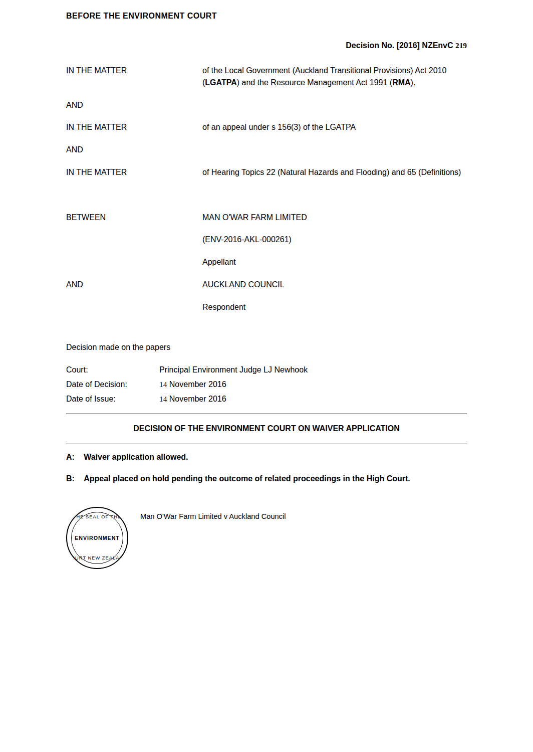BEFORE THE ENVIRONMENT COURT
Decision No. [2016] NZEnvC 219
| IN THE MATTER | of the Local Government (Auckland Transitional Provisions) Act 2010 ( LGATPA ) and the Resource Management Act 1991 ( RMA ). |
| AND | |
| IN THE MATTER | of an appeal under s 156(3) of the LGATPA |
| AND | |
| IN THE MATTER | of Hearing Topics 22 (Natural Hazards and Flooding) and 65 (Definitions) |
| BETWEEN | MAN O'WAR FARM LIMITED |
| | (ENV-2016-AKL-000261) |
| | Appellant |
| AND | AUCKLAND COUNCIL |
| | Respondent |
Decision made on the papers
| Court: | Principal Environment Judge LJ Newhook |
| Date of Decision: | 14 November 2016 |
| Date of Issue: | 14 November 2016 |
DECISION OF THE ENVIRONMENT COURT ON WAIVER APPLICATION
A: Waiver application allowed.
B: Appeal placed on hold pending the outcome of related proceedings in the High Court.
THE SEAL OF THE
ENVIRONMENT
COURT NEW ZEALAND
Man O'War Farm Limited v Auckland Council